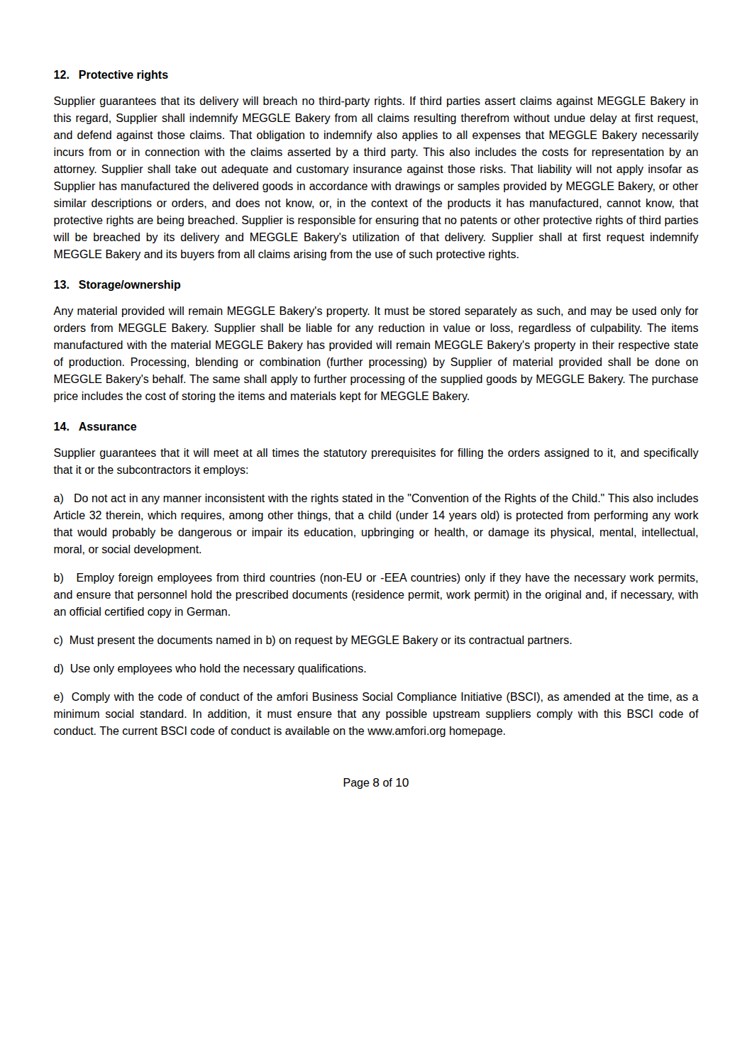12. Protective rights
Supplier guarantees that its delivery will breach no third-party rights. If third parties assert claims against MEGGLE Bakery in this regard, Supplier shall indemnify MEGGLE Bakery from all claims resulting therefrom without undue delay at first request, and defend against those claims. That obligation to indemnify also applies to all expenses that MEGGLE Bakery necessarily incurs from or in connection with the claims asserted by a third party. This also includes the costs for representation by an attorney. Supplier shall take out adequate and customary insurance against those risks. That liability will not apply insofar as Supplier has manufactured the delivered goods in accordance with drawings or samples provided by MEGGLE Bakery, or other similar descriptions or orders, and does not know, or, in the context of the products it has manufactured, cannot know, that protective rights are being breached. Supplier is responsible for ensuring that no patents or other protective rights of third parties will be breached by its delivery and MEGGLE Bakery's utilization of that delivery. Supplier shall at first request indemnify MEGGLE Bakery and its buyers from all claims arising from the use of such protective rights.
13. Storage/ownership
Any material provided will remain MEGGLE Bakery's property. It must be stored separately as such, and may be used only for orders from MEGGLE Bakery. Supplier shall be liable for any reduction in value or loss, regardless of culpability. The items manufactured with the material MEGGLE Bakery has provided will remain MEGGLE Bakery's property in their respective state of production. Processing, blending or combination (further processing) by Supplier of material provided shall be done on MEGGLE Bakery's behalf. The same shall apply to further processing of the supplied goods by MEGGLE Bakery. The purchase price includes the cost of storing the items and materials kept for MEGGLE Bakery.
14. Assurance
Supplier guarantees that it will meet at all times the statutory prerequisites for filling the orders assigned to it, and specifically that it or the subcontractors it employs:
a) Do not act in any manner inconsistent with the rights stated in the "Convention of the Rights of the Child." This also includes Article 32 therein, which requires, among other things, that a child (under 14 years old) is protected from performing any work that would probably be dangerous or impair its education, upbringing or health, or damage its physical, mental, intellectual, moral, or social development.
b) Employ foreign employees from third countries (non-EU or -EEA countries) only if they have the necessary work permits, and ensure that personnel hold the prescribed documents (residence permit, work permit) in the original and, if necessary, with an official certified copy in German.
c) Must present the documents named in b) on request by MEGGLE Bakery or its contractual partners.
d) Use only employees who hold the necessary qualifications.
e) Comply with the code of conduct of the amfori Business Social Compliance Initiative (BSCI), as amended at the time, as a minimum social standard. In addition, it must ensure that any possible upstream suppliers comply with this BSCI code of conduct. The current BSCI code of conduct is available on the www.amfori.org homepage.
Page 8 of 10